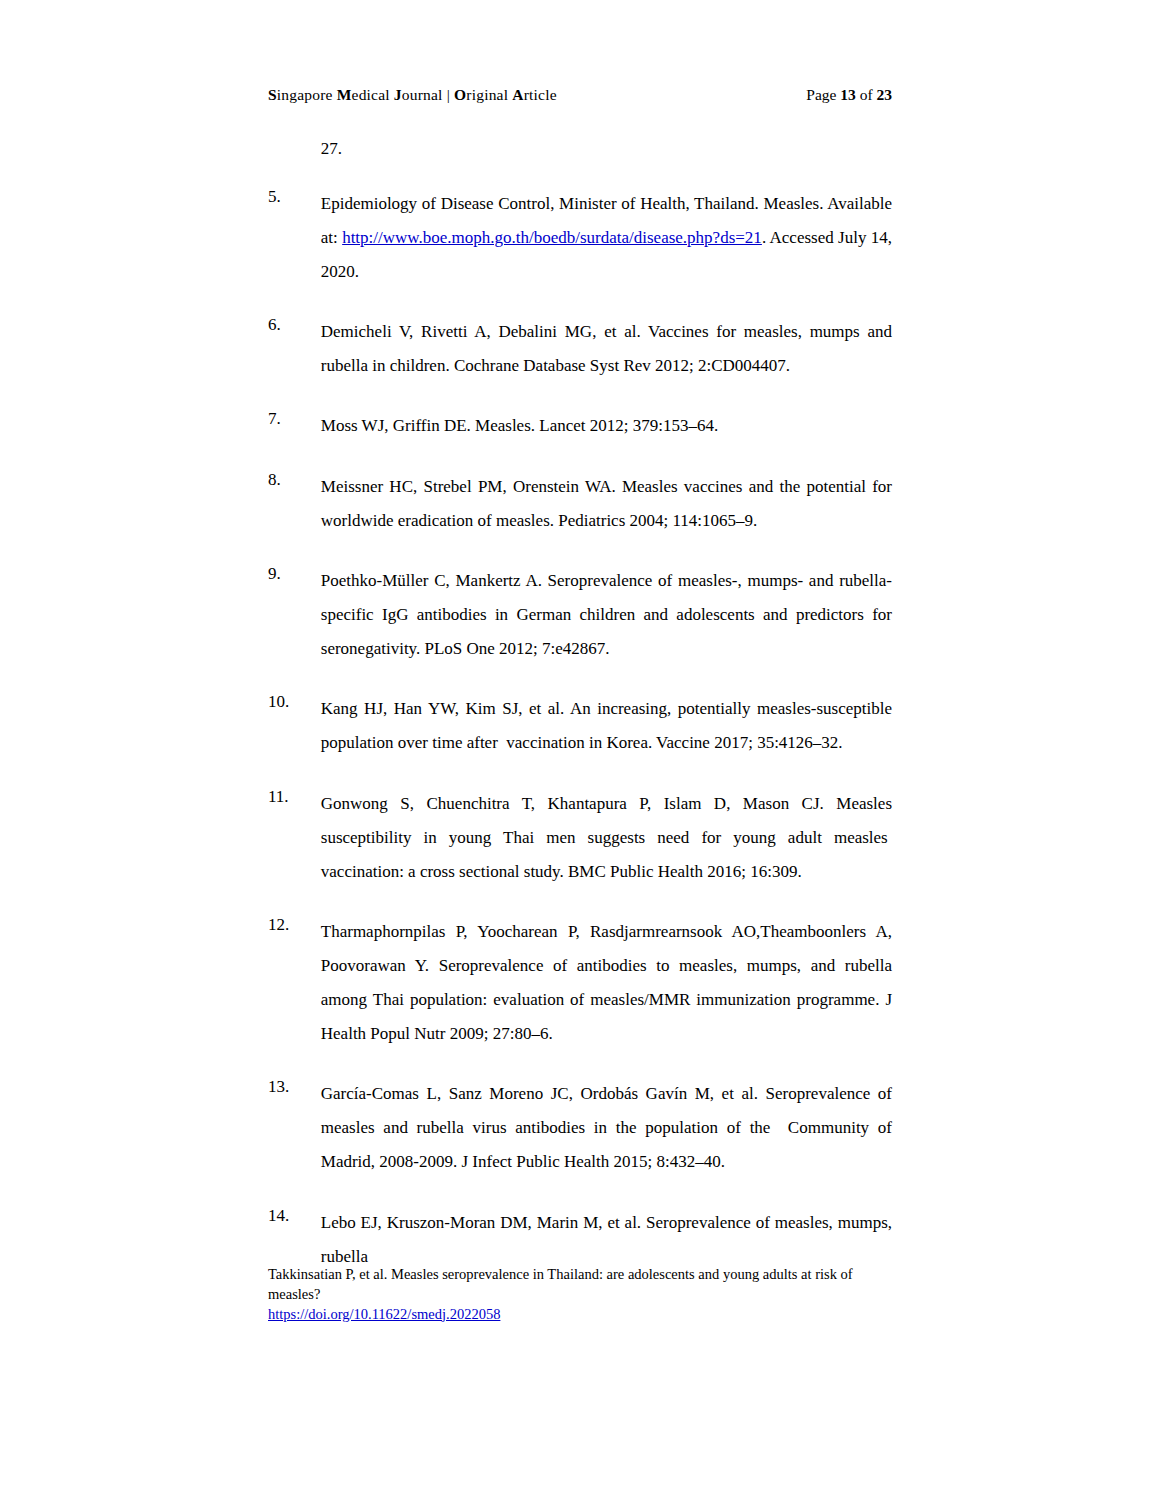Singapore Medical Journal | Original Article
Page 13 of 23
27.
5. Epidemiology of Disease Control, Minister of Health, Thailand. Measles. Available at: http://www.boe.moph.go.th/boedb/surdata/disease.php?ds=21. Accessed July 14, 2020.
6. Demicheli V, Rivetti A, Debalini MG, et al. Vaccines for measles, mumps and rubella in children. Cochrane Database Syst Rev 2012; 2:CD004407.
7. Moss WJ, Griffin DE. Measles. Lancet 2012; 379:153–64.
8. Meissner HC, Strebel PM, Orenstein WA. Measles vaccines and the potential for worldwide eradication of measles. Pediatrics 2004; 114:1065–9.
9. Poethko-Müller C, Mankertz A. Seroprevalence of measles-, mumps- and rubella-specific IgG antibodies in German children and adolescents and predictors for seronegativity. PLoS One 2012; 7:e42867.
10. Kang HJ, Han YW, Kim SJ, et al. An increasing, potentially measles-susceptible population over time after vaccination in Korea. Vaccine 2017; 35:4126–32.
11. Gonwong S, Chuenchitra T, Khantapura P, Islam D, Mason CJ. Measles susceptibility in young Thai men suggests need for young adult measles vaccination: a cross sectional study. BMC Public Health 2016; 16:309.
12. Tharmaphornpilas P, Yoocharean P, Rasdjarmrearnsook AO,Theamboonlers A, Poovorawan Y. Seroprevalence of antibodies to measles, mumps, and rubella among Thai population: evaluation of measles/MMR immunization programme. J Health Popul Nutr 2009; 27:80–6.
13. García-Comas L, Sanz Moreno JC, Ordobás Gavín M, et al. Seroprevalence of measles and rubella virus antibodies in the population of the Community of Madrid, 2008-2009. J Infect Public Health 2015; 8:432–40.
14. Lebo EJ, Kruszon-Moran DM, Marin M, et al. Seroprevalence of measles, mumps, rubella
Takkinsatian P, et al. Measles seroprevalence in Thailand: are adolescents and young adults at risk of measles?
https://doi.org/10.11622/smedj.2022058